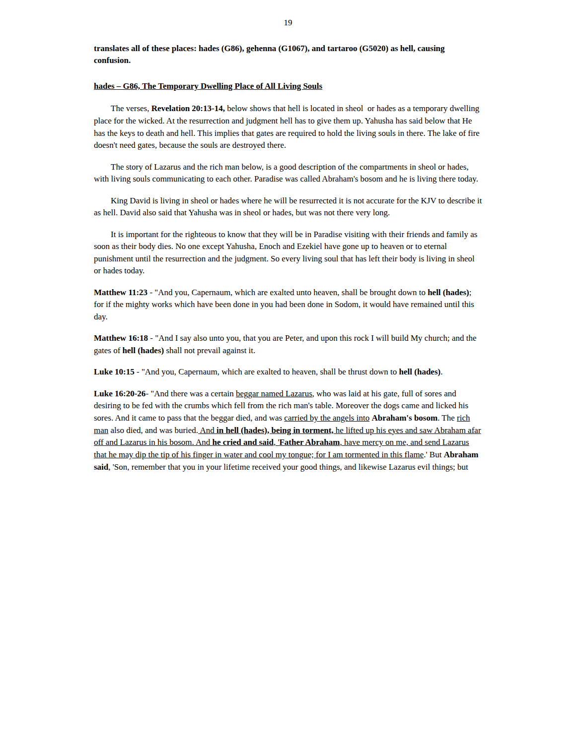19
translates all of these places: hades (G86), gehenna (G1067), and tartaroo (G5020) as hell, causing confusion.
hades – G86, The Temporary Dwelling Place of All Living Souls
The verses, Revelation 20:13-14, below shows that hell is located in sheol or hades as a temporary dwelling place for the wicked. At the resurrection and judgment hell has to give them up. Yahusha has said below that He has the keys to death and hell. This implies that gates are required to hold the living souls in there. The lake of fire doesn't need gates, because the souls are destroyed there.
The story of Lazarus and the rich man below, is a good description of the compartments in sheol or hades, with living souls communicating to each other. Paradise was called Abraham's bosom and he is living there today.
King David is living in sheol or hades where he will be resurrected it is not accurate for the KJV to describe it as hell. David also said that Yahusha was in sheol or hades, but was not there very long.
It is important for the righteous to know that they will be in Paradise visiting with their friends and family as soon as their body dies. No one except Yahusha, Enoch and Ezekiel have gone up to heaven or to eternal punishment until the resurrection and the judgment. So every living soul that has left their body is living in sheol or hades today.
Matthew 11:23 - "And you, Capernaum, which are exalted unto heaven, shall be brought down to hell (hades); for if the mighty works which have been done in you had been done in Sodom, it would have remained until this day.
Matthew 16:18 - "And I say also unto you, that you are Peter, and upon this rock I will build My church; and the gates of hell (hades) shall not prevail against it.
Luke 10:15 - "And you, Capernaum, which are exalted to heaven, shall be thrust down to hell (hades).
Luke 16:20-26- "And there was a certain beggar named Lazarus, who was laid at his gate, full of sores and desiring to be fed with the crumbs which fell from the rich man's table. Moreover the dogs came and licked his sores. And it came to pass that the beggar died, and was carried by the angels into Abraham's bosom. The rich man also died, and was buried. And in hell (hades), being in torment, he lifted up his eyes and saw Abraham afar off and Lazarus in his bosom. And he cried and said, 'Father Abraham, have mercy on me, and send Lazarus that he may dip the tip of his finger in water and cool my tongue; for I am tormented in this flame.' But Abraham said, 'Son, remember that you in your lifetime received your good things, and likewise Lazarus evil things; but